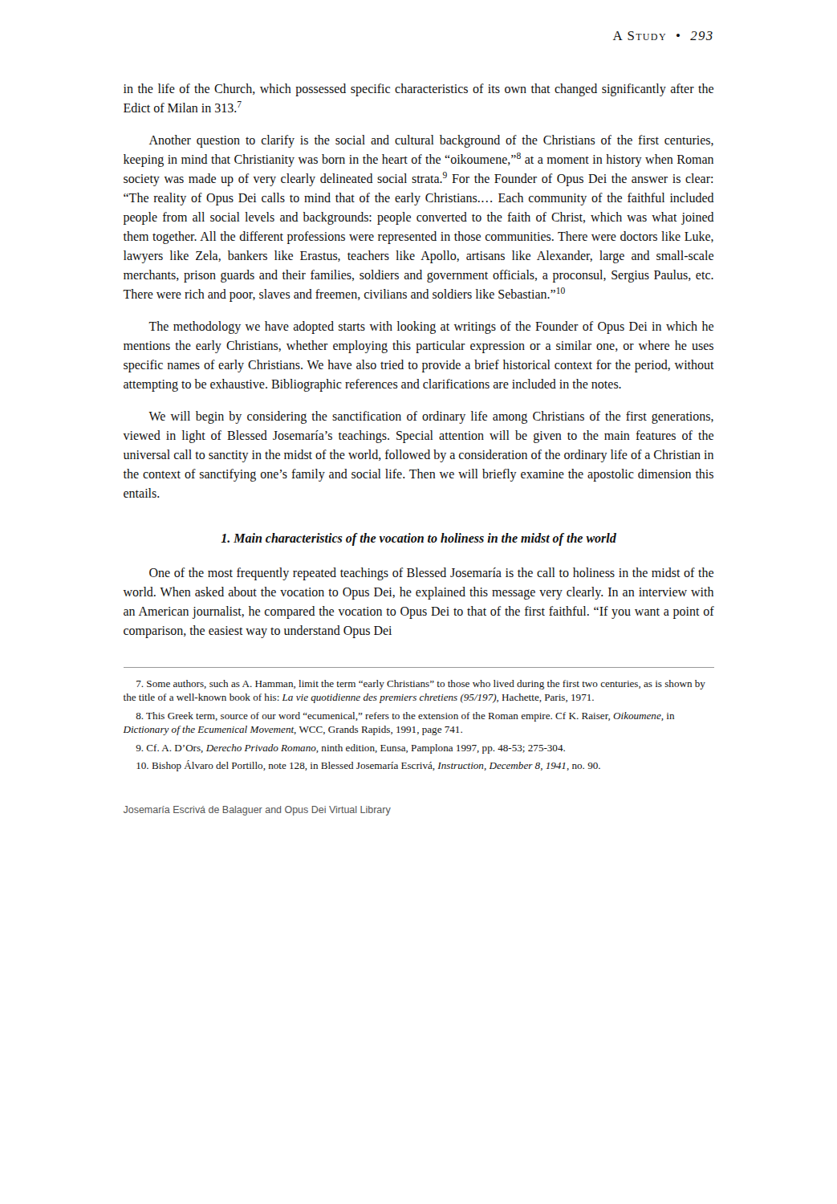A Study • 293
in the life of the Church, which possessed specific characteristics of its own that changed significantly after the Edict of Milan in 313.7
Another question to clarify is the social and cultural background of the Christians of the first centuries, keeping in mind that Christianity was born in the heart of the “oikoumene,”8 at a moment in history when Roman society was made up of very clearly delineated social strata.9 For the Founder of Opus Dei the answer is clear: “The reality of Opus Dei calls to mind that of the early Christians.… Each community of the faithful included people from all social levels and backgrounds: people converted to the faith of Christ, which was what joined them together. All the different professions were represented in those communities. There were doctors like Luke, lawyers like Zela, bankers like Erastus, teachers like Apollo, artisans like Alexander, large and small-scale merchants, prison guards and their families, soldiers and government officials, a proconsul, Sergius Paulus, etc. There were rich and poor, slaves and freemen, civilians and soldiers like Sebastian.”10
The methodology we have adopted starts with looking at writings of the Founder of Opus Dei in which he mentions the early Christians, whether employing this particular expression or a similar one, or where he uses specific names of early Christians. We have also tried to provide a brief historical context for the period, without attempting to be exhaustive. Bibliographic references and clarifications are included in the notes.
We will begin by considering the sanctification of ordinary life among Christians of the first generations, viewed in light of Blessed Josemaría’s teachings. Special attention will be given to the main features of the universal call to sanctity in the midst of the world, followed by a consideration of the ordinary life of a Christian in the context of sanctifying one’s family and social life. Then we will briefly examine the apostolic dimension this entails.
1. Main characteristics of the vocation to holiness in the midst of the world
One of the most frequently repeated teachings of Blessed Josemaría is the call to holiness in the midst of the world. When asked about the vocation to Opus Dei, he explained this message very clearly. In an interview with an American journalist, he compared the vocation to Opus Dei to that of the first faithful. “If you want a point of comparison, the easiest way to understand Opus Dei
7. Some authors, such as A. Hamman, limit the term “early Christians” to those who lived during the first two centuries, as is shown by the title of a well-known book of his: La vie quotidienne des premiers chretiens (95/197), Hachette, Paris, 1971.
8. This Greek term, source of our word “ecumenical,” refers to the extension of the Roman empire. Cf K. Raiser, Oikoumene, in Dictionary of the Ecumenical Movement, WCC, Grands Rapids, 1991, page 741.
9. Cf. A. D’Ors, Derecho Privado Romano, ninth edition, Eunsa, Pamplona 1997, pp. 48-53; 275-304.
10. Bishop Álvaro del Portillo, note 128, in Blessed Josemaría Escrivá, Instruction, December 8, 1941, no. 90.
Josemaría Escrivá de Balaguer and Opus Dei Virtual Library